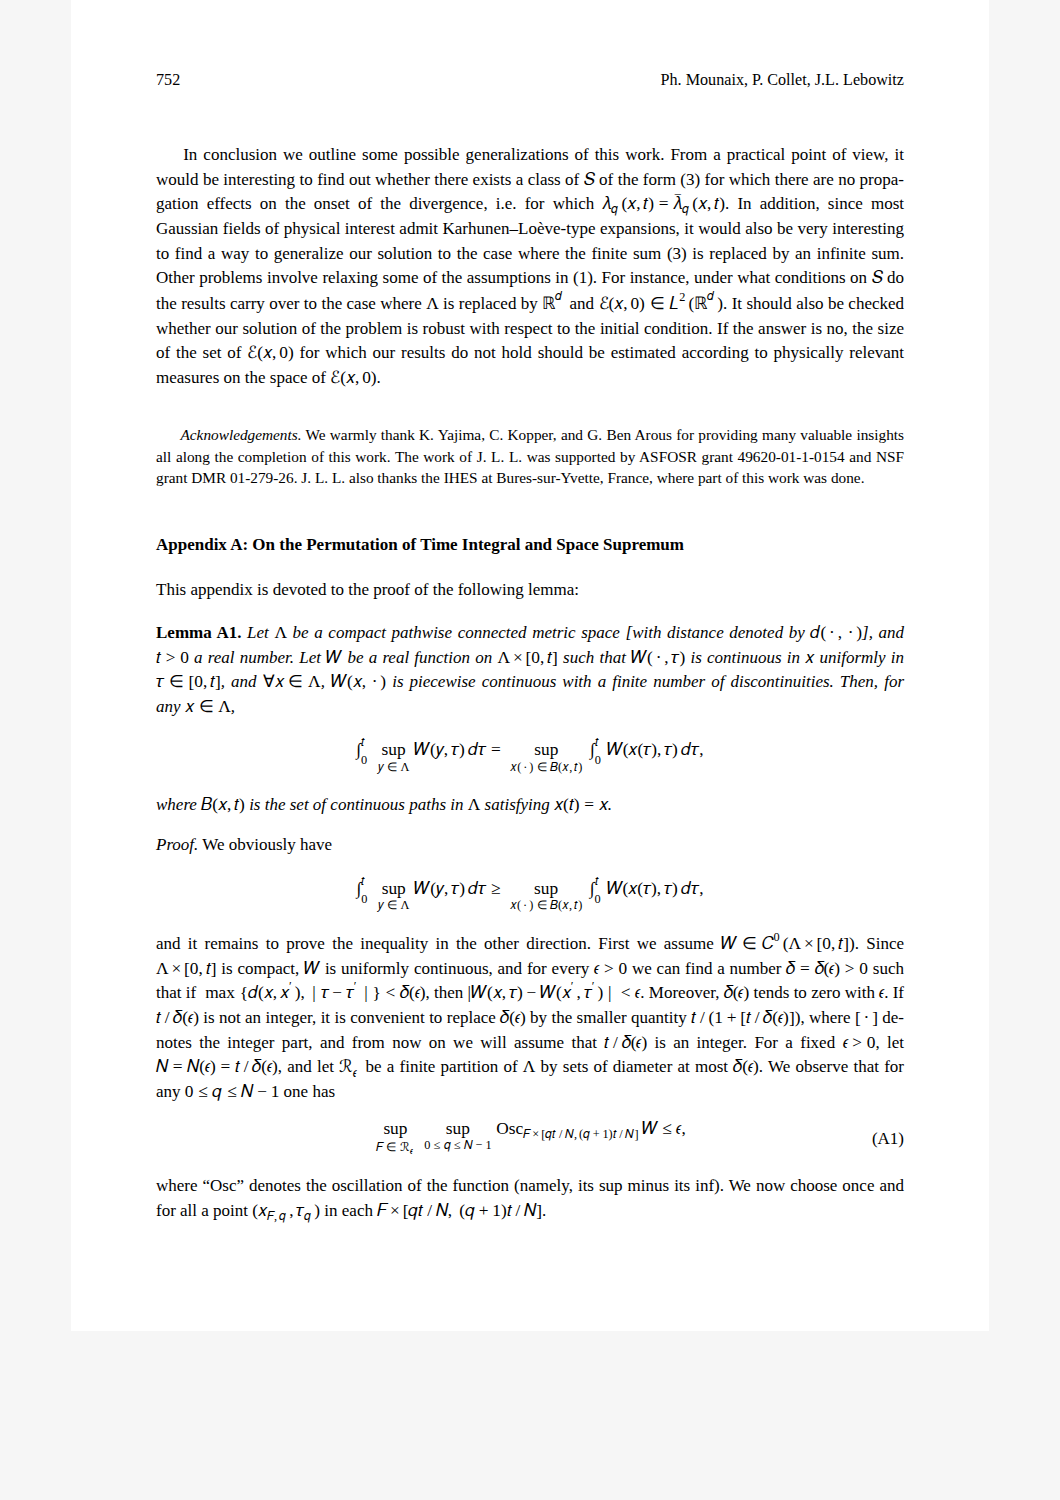752 Ph. Mounaix, P. Collet, J.L. Lebowitz
In conclusion we outline some possible generalizations of this work. From a practical point of view, it would be interesting to find out whether there exists a class of S of the form (3) for which there are no propagation effects on the onset of the divergence, i.e. for which λq(x,t)=λ¯q(x,t). In addition, since most Gaussian fields of physical interest admit Karhunen–Loève-type expansions, it would also be very interesting to find a way to generalize our solution to the case where the finite sum (3) is replaced by an infinite sum. Other problems involve relaxing some of the assumptions in (1). For instance, under what conditions on S do the results carry over to the case where Λ is replaced by ℝd and ℰ(x,0)∈L2(ℝd). It should also be checked whether our solution of the problem is robust with respect to the initial condition. If the answer is no, the size of the set of ℰ(x,0) for which our results do not hold should be estimated according to physically relevant measures on the space of ℰ(x,0).
Acknowledgements. We warmly thank K. Yajima, C. Kopper, and G. Ben Arous for providing many valuable insights all along the completion of this work. The work of J. L. L. was supported by ASFOSR grant 49620-01-1-0154 and NSF grant DMR 01-279-26. J. L. L. also thanks the IHES at Bures-sur-Yvette, France, where part of this work was done.
Appendix A: On the Permutation of Time Integral and Space Supremum
This appendix is devoted to the proof of the following lemma:
Lemma A1. Let Λ be a compact pathwise connected metric space [with distance denoted by d(·,·)], and t>0 a real number. Let W be a real function on Λ×[0,t] such that W(·,τ) is continuous in x uniformly in τ∈[0,t], and ∀x∈Λ, W(x,·) is piecewise continuous with a finite number of discontinuities. Then, for any x∈Λ,
∫0t supy∈Λ W(y,τ) dτ = supx(·)∈B(x,t) ∫0t W(x(τ),τ) dτ ,
where B(x,t) is the set of continuous paths in Λ satisfying x(t)=x.
Proof. We obviously have
∫0t supy∈Λ W(y,τ) dτ ≥ supx(·)∈B(x,t) ∫0t W(x(τ),τ) dτ ,
and it remains to prove the inequality in the other direction. First we assume W∈C0(Λ×[0,t]). Since Λ×[0,t] is compact, W is uniformly continuous, and for every ϵ>0 we can find a number δ=δ(ϵ)>0 such that if max{d(x,x′),|τ−τ′|}<δ(ϵ), then |W(x,τ)−W(x′,τ′)|<ϵ. Moreover, δ(ϵ) tends to zero with ϵ. If t/δ(ϵ) is not an integer, it is convenient to replace δ(ϵ) by the smaller quantity t/(1+[t/δ(ϵ)]), where [·] denotes the integer part, and from now on we will assume that t/δ(ϵ) is an integer. For a fixed ϵ>0, let N=N(ϵ)=t/δ(ϵ), and let ℛϵ be a finite partition of Λ by sets of diameter at most δ(ϵ). We observe that for any 0≤q≤N−1 one has
supF∈ℛϵ sup0≤q≤N−1 OscF×[qt/N,(q+1)t/N] W ≤ ϵ , (A1)
where “Osc” denotes the oscillation of the function (namely, its sup minus its inf). We now choose once and for all a point (xF,q,τq) in each F×[qt/N,(q+1)t/N].